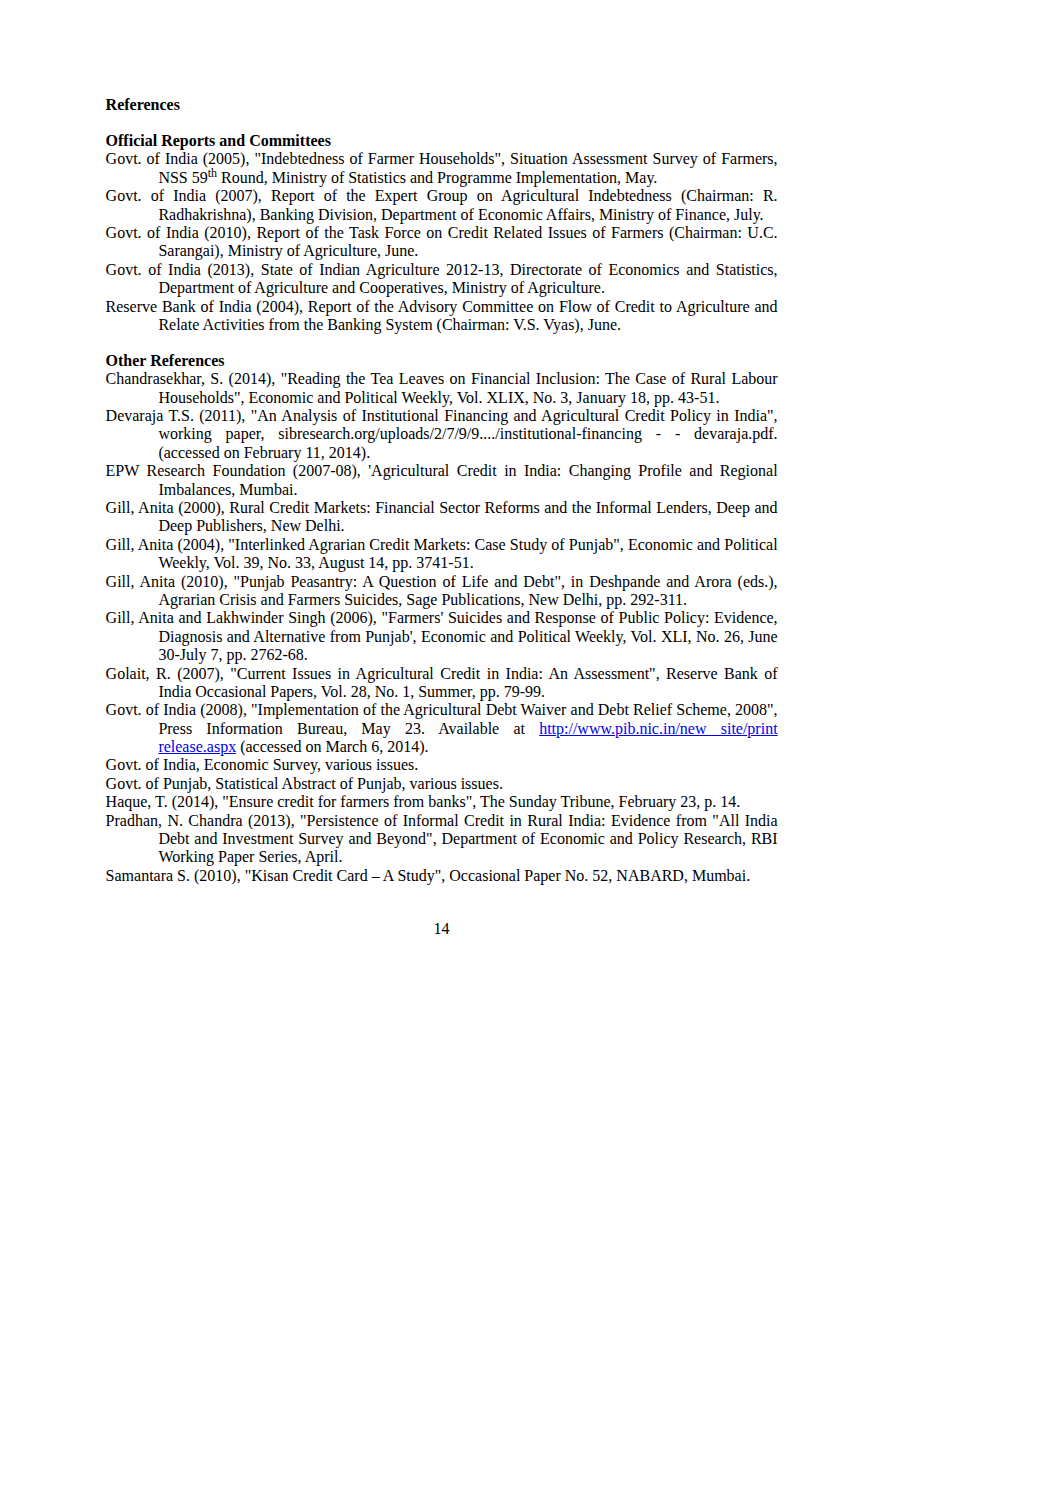References
Official Reports and Committees
Govt. of India (2005), "Indebtedness of Farmer Households", Situation Assessment Survey of Farmers, NSS 59th Round, Ministry of Statistics and Programme Implementation, May.
Govt. of India (2007), Report of the Expert Group on Agricultural Indebtedness (Chairman: R. Radhakrishna), Banking Division, Department of Economic Affairs, Ministry of Finance, July.
Govt. of India (2010), Report of the Task Force on Credit Related Issues of Farmers (Chairman: U.C. Sarangai), Ministry of Agriculture, June.
Govt. of India (2013), State of Indian Agriculture 2012-13, Directorate of Economics and Statistics, Department of Agriculture and Cooperatives, Ministry of Agriculture.
Reserve Bank of India (2004), Report of the Advisory Committee on Flow of Credit to Agriculture and Relate Activities from the Banking System (Chairman: V.S. Vyas), June.
Other References
Chandrasekhar, S. (2014), "Reading the Tea Leaves on Financial Inclusion: The Case of Rural Labour Households", Economic and Political Weekly, Vol. XLIX, No. 3, January 18, pp. 43-51.
Devaraja T.S. (2011), "An Analysis of Institutional Financing and Agricultural Credit Policy in India", working paper, sibresearch.org/uploads/2/7/9/9..../institutional-financing - - devaraja.pdf. (accessed on February 11, 2014).
EPW Research Foundation (2007-08), 'Agricultural Credit in India: Changing Profile and Regional Imbalances, Mumbai.
Gill, Anita (2000), Rural Credit Markets: Financial Sector Reforms and the Informal Lenders, Deep and Deep Publishers, New Delhi.
Gill, Anita (2004), "Interlinked Agrarian Credit Markets: Case Study of Punjab", Economic and Political Weekly, Vol. 39, No. 33, August 14, pp. 3741-51.
Gill, Anita (2010), "Punjab Peasantry: A Question of Life and Debt", in Deshpande and Arora (eds.), Agrarian Crisis and Farmers Suicides, Sage Publications, New Delhi, pp. 292-311.
Gill, Anita and Lakhwinder Singh (2006), "Farmers' Suicides and Response of Public Policy: Evidence, Diagnosis and Alternative from Punjab', Economic and Political Weekly, Vol. XLI, No. 26, June 30-July 7, pp. 2762-68.
Golait, R. (2007), "Current Issues in Agricultural Credit in India: An Assessment", Reserve Bank of India Occasional Papers, Vol. 28, No. 1, Summer, pp. 79-99.
Govt. of India (2008), "Implementation of the Agricultural Debt Waiver and Debt Relief Scheme, 2008", Press Information Bureau, May 23. Available at http://www.pib.nic.in/new site/print release.aspx (accessed on March 6, 2014).
Govt. of India, Economic Survey, various issues.
Govt. of Punjab, Statistical Abstract of Punjab, various issues.
Haque, T. (2014), "Ensure credit for farmers from banks", The Sunday Tribune, February 23, p. 14.
Pradhan, N. Chandra (2013), "Persistence of Informal Credit in Rural India: Evidence from "All India Debt and Investment Survey and Beyond", Department of Economic and Policy Research, RBI Working Paper Series, April.
Samantara S. (2010), "Kisan Credit Card – A Study", Occasional Paper No. 52, NABARD, Mumbai.
14